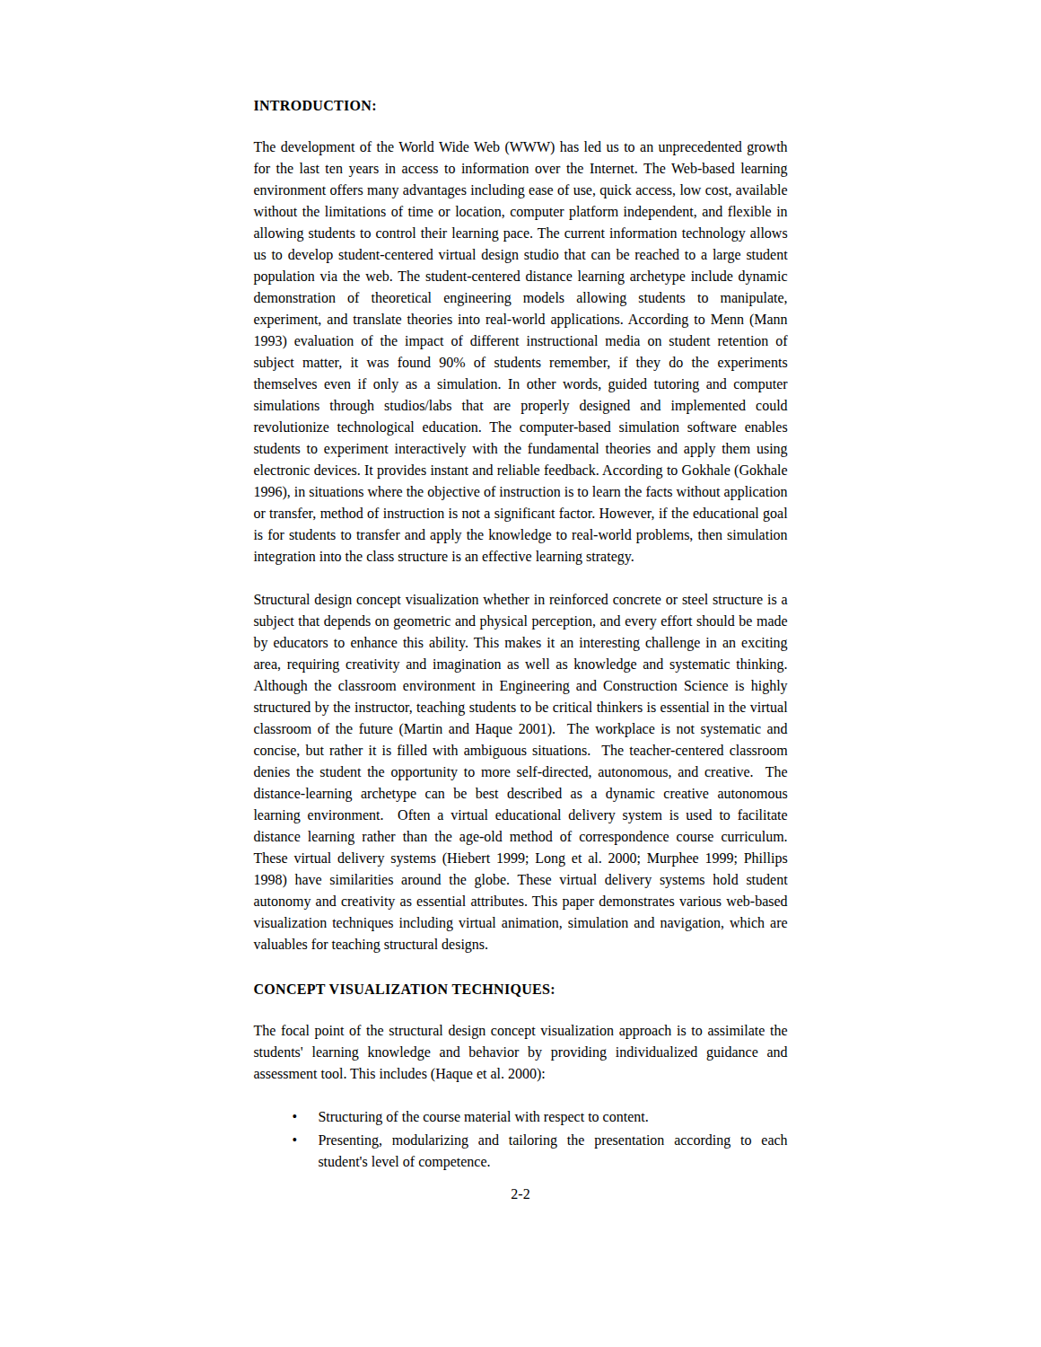INTRODUCTION:
The development of the World Wide Web (WWW) has led us to an unprecedented growth for the last ten years in access to information over the Internet. The Web-based learning environment offers many advantages including ease of use, quick access, low cost, available without the limitations of time or location, computer platform independent, and flexible in allowing students to control their learning pace. The current information technology allows us to develop student-centered virtual design studio that can be reached to a large student population via the web. The student-centered distance learning archetype include dynamic demonstration of theoretical engineering models allowing students to manipulate, experiment, and translate theories into real-world applications. According to Menn (Mann 1993) evaluation of the impact of different instructional media on student retention of subject matter, it was found 90% of students remember, if they do the experiments themselves even if only as a simulation. In other words, guided tutoring and computer simulations through studios/labs that are properly designed and implemented could revolutionize technological education. The computer-based simulation software enables students to experiment interactively with the fundamental theories and apply them using electronic devices. It provides instant and reliable feedback. According to Gokhale (Gokhale 1996), in situations where the objective of instruction is to learn the facts without application or transfer, method of instruction is not a significant factor. However, if the educational goal is for students to transfer and apply the knowledge to real-world problems, then simulation integration into the class structure is an effective learning strategy.
Structural design concept visualization whether in reinforced concrete or steel structure is a subject that depends on geometric and physical perception, and every effort should be made by educators to enhance this ability. This makes it an interesting challenge in an exciting area, requiring creativity and imagination as well as knowledge and systematic thinking. Although the classroom environment in Engineering and Construction Science is highly structured by the instructor, teaching students to be critical thinkers is essential in the virtual classroom of the future (Martin and Haque 2001). The workplace is not systematic and concise, but rather it is filled with ambiguous situations. The teacher-centered classroom denies the student the opportunity to more self-directed, autonomous, and creative. The distance-learning archetype can be best described as a dynamic creative autonomous learning environment. Often a virtual educational delivery system is used to facilitate distance learning rather than the age-old method of correspondence course curriculum. These virtual delivery systems (Hiebert 1999; Long et al. 2000; Murphee 1999; Phillips 1998) have similarities around the globe. These virtual delivery systems hold student autonomy and creativity as essential attributes. This paper demonstrates various web-based visualization techniques including virtual animation, simulation and navigation, which are valuables for teaching structural designs.
CONCEPT VISUALIZATION TECHNIQUES:
The focal point of the structural design concept visualization approach is to assimilate the students' learning knowledge and behavior by providing individualized guidance and assessment tool. This includes (Haque et al. 2000):
Structuring of the course material with respect to content.
Presenting, modularizing and tailoring the presentation according to each student's level of competence.
2-2